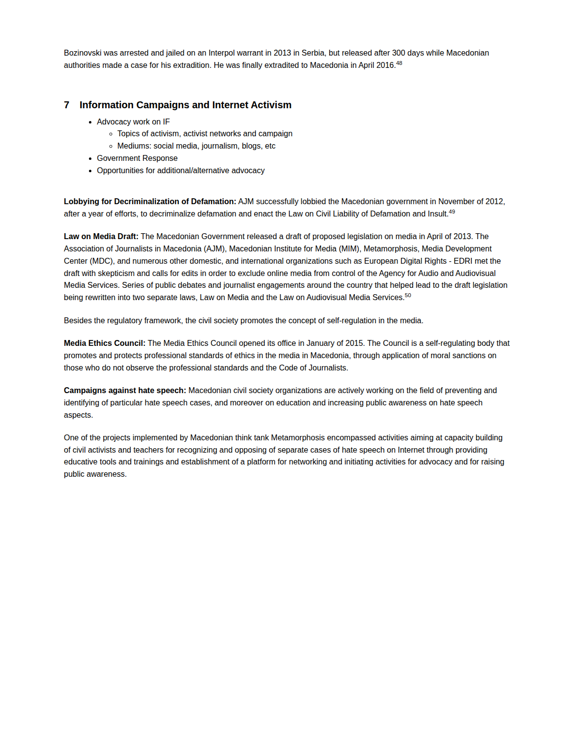Bozinovski was arrested and jailed on an Interpol warrant in 2013 in Serbia, but released after 300 days while Macedonian authorities made a case for his extradition. He was finally extradited to Macedonia in April 2016.48
7 Information Campaigns and Internet Activism
Advocacy work on IF
Topics of activism, activist networks and campaign
Mediums: social media, journalism, blogs, etc
Government Response
Opportunities for additional/alternative advocacy
Lobbying for Decriminalization of Defamation: AJM successfully lobbied the Macedonian government in November of 2012, after a year of efforts, to decriminalize defamation and enact the Law on Civil Liability of Defamation and Insult.49
Law on Media Draft: The Macedonian Government released a draft of proposed legislation on media in April of 2013. The Association of Journalists in Macedonia (AJM), Macedonian Institute for Media (MIM), Metamorphosis, Media Development Center (MDC), and numerous other domestic, and international organizations such as European Digital Rights - EDRI met the draft with skepticism and calls for edits in order to exclude online media from control of the Agency for Audio and Audiovisual Media Services. Series of public debates and journalist engagements around the country that helped lead to the draft legislation being rewritten into two separate laws, Law on Media and the Law on Audiovisual Media Services.50
Besides the regulatory framework, the civil society promotes the concept of self-regulation in the media.
Media Ethics Council: The Media Ethics Council opened its office in January of 2015. The Council is a self-regulating body that promotes and protects professional standards of ethics in the media in Macedonia, through application of moral sanctions on those who do not observe the professional standards and the Code of Journalists.
Campaigns against hate speech: Macedonian civil society organizations are actively working on the field of preventing and identifying of particular hate speech cases, and moreover on education and increasing public awareness on hate speech aspects.
One of the projects implemented by Macedonian think tank Metamorphosis encompassed activities aiming at capacity building of civil activists and teachers for recognizing and opposing of separate cases of hate speech on Internet through providing educative tools and trainings and establishment of a platform for networking and initiating activities for advocacy and for raising public awareness.